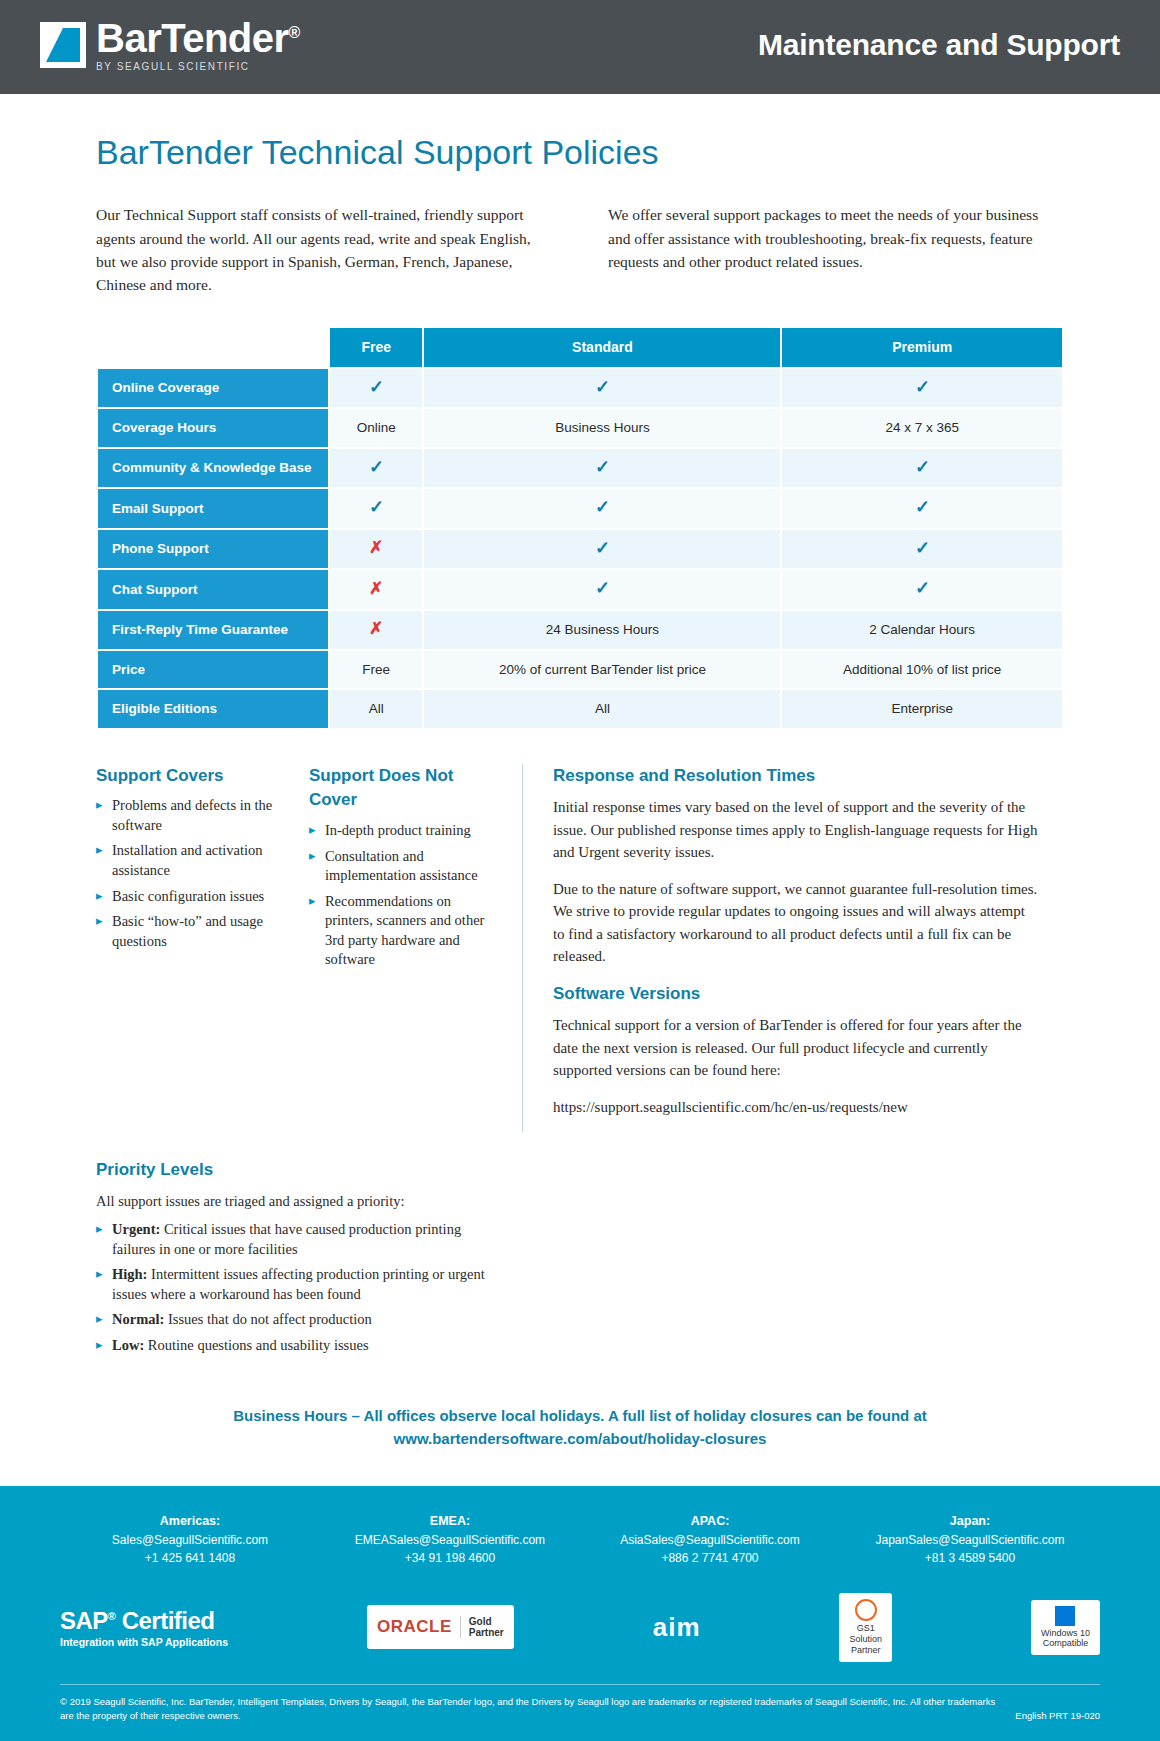BarTender®
BY SEAGULL SCIENTIFIC
Maintenance and Support
BarTender Technical Support Policies
Our Technical Support staff consists of well-trained, friendly support agents around the world. All our agents read, write and speak English, but we also provide support in Spanish, German, French, Japanese, Chinese and more.
We offer several support packages to meet the needs of your business and offer assistance with troubleshooting, break-fix requests, feature requests and other product related issues.
| | Free | Standard | Premium |
| --- | --- | --- | --- |
| Online Coverage | ✓ | ✓ | ✓ |
| Coverage Hours | Online | Business Hours | 24 x 7 x 365 |
| Community & Knowledge Base | ✓ | ✓ | ✓ |
| Email Support | ✓ | ✓ | ✓ |
| Phone Support | ✗ | ✓ | ✓ |
| Chat Support | ✗ | ✓ | ✓ |
| First-Reply Time Guarantee | ✗ | 24 Business Hours | 2 Calendar Hours |
| Price | Free | 20% of current BarTender list price | Additional 10% of list price |
| Eligible Editions | All | All | Enterprise |
Support Covers
Problems and defects in the software
Installation and activation assistance
Basic configuration issues
Basic “how-to” and usage questions
Support Does Not Cover
In-depth product training
Consultation and implementation assistance
Recommendations on printers, scanners and other 3rd party hardware and software
Response and Resolution Times
Initial response times vary based on the level of support and the severity of the issue. Our published response times apply to English-language requests for High and Urgent severity issues.
Due to the nature of software support, we cannot guarantee full-resolution times. We strive to provide regular updates to ongoing issues and will always attempt to find a satisfactory workaround to all product defects until a full fix can be released.
Software Versions
Technical support for a version of BarTender is offered for four years after the date the next version is released. Our full product lifecycle and currently supported versions can be found here:
https://support.seagullscientific.com/hc/en-us/requests/new
Priority Levels
All support issues are triaged and assigned a priority:
Urgent: Critical issues that have caused production printing failures in one or more facilities
High: Intermittent issues affecting production printing or urgent issues where a workaround has been found
Normal: Issues that do not affect production
Low: Routine questions and usability issues
Business Hours – All offices observe local holidays. A full list of holiday closures can be found at
www.bartendersoftware.com/about/holiday-closures
Americas: Sales@SeagullScientific.com
+1 425 641 1408
EMEA: EMEASales@SeagullScientific.com
+34 91 198 4600
APAC: AsiaSales@SeagullScientific.com
+886 2 7741 4700
Japan: JapanSales@SeagullScientific.com
+81 3 4589 5400
SAP® Certified
Integration with SAP Applications
ORACLE Gold
Partner
aim
GS1
Solution
Partner
Windows 10
Compatible
© 2019 Seagull Scientific, Inc. BarTender, Intelligent Templates, Drivers by Seagull, the BarTender logo, and the Drivers by Seagull logo are trademarks or registered trademarks of Seagull Scientific, Inc. All other trademarks are the property of their respective owners.
English PRT 19-020